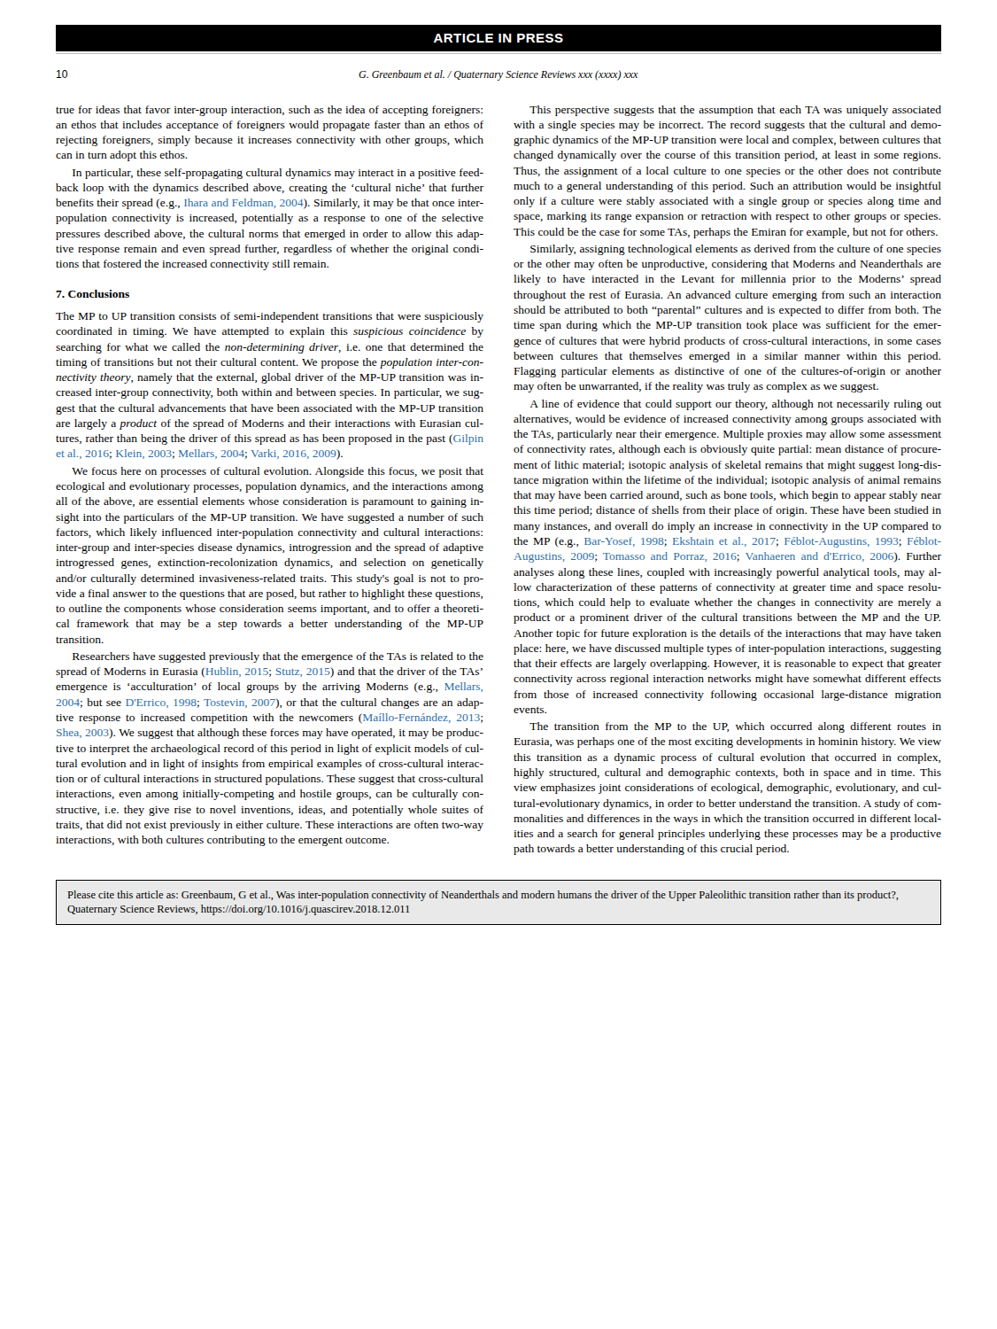ARTICLE IN PRESS
10 G. Greenbaum et al. / Quaternary Science Reviews xxx (xxxx) xxx
true for ideas that favor inter-group interaction, such as the idea of accepting foreigners: an ethos that includes acceptance of foreigners would propagate faster than an ethos of rejecting foreigners, simply because it increases connectivity with other groups, which can in turn adopt this ethos.
In particular, these self-propagating cultural dynamics may interact in a positive feedback loop with the dynamics described above, creating the ‘cultural niche’ that further benefits their spread (e.g., Ihara and Feldman, 2004). Similarly, it may be that once inter-population connectivity is increased, potentially as a response to one of the selective pressures described above, the cultural norms that emerged in order to allow this adaptive response remain and even spread further, regardless of whether the original conditions that fostered the increased connectivity still remain.
7. Conclusions
The MP to UP transition consists of semi-independent transitions that were suspiciously coordinated in timing. We have attempted to explain this suspicious coincidence by searching for what we called the non-determining driver, i.e. one that determined the timing of transitions but not their cultural content. We propose the population inter-connectivity theory, namely that the external, global driver of the MP-UP transition was increased inter-group connectivity, both within and between species. In particular, we suggest that the cultural advancements that have been associated with the MP-UP transition are largely a product of the spread of Moderns and their interactions with Eurasian cultures, rather than being the driver of this spread as has been proposed in the past (Gilpin et al., 2016; Klein, 2003; Mellars, 2004; Varki, 2016, 2009).
We focus here on processes of cultural evolution. Alongside this focus, we posit that ecological and evolutionary processes, population dynamics, and the interactions among all of the above, are essential elements whose consideration is paramount to gaining insight into the particulars of the MP-UP transition. We have suggested a number of such factors, which likely influenced inter-population connectivity and cultural interactions: inter-group and inter-species disease dynamics, introgression and the spread of adaptive introgressed genes, extinction-recolonization dynamics, and selection on genetically and/or culturally determined invasiveness-related traits. This study's goal is not to provide a final answer to the questions that are posed, but rather to highlight these questions, to outline the components whose consideration seems important, and to offer a theoretical framework that may be a step towards a better understanding of the MP-UP transition.
Researchers have suggested previously that the emergence of the TAs is related to the spread of Moderns in Eurasia (Hublin, 2015; Stutz, 2015) and that the driver of the TAs’ emergence is ‘acculturation’ of local groups by the arriving Moderns (e.g., Mellars, 2004; but see D'Errico, 1998; Tostevin, 2007), or that the cultural changes are an adaptive response to increased competition with the newcomers (Maíllo-Fernández, 2013; Shea, 2003). We suggest that although these forces may have operated, it may be productive to interpret the archaeological record of this period in light of explicit models of cultural evolution and in light of insights from empirical examples of cross-cultural interaction or of cultural interactions in structured populations. These suggest that cross-cultural interactions, even among initially-competing and hostile groups, can be culturally constructive, i.e. they give rise to novel inventions, ideas, and potentially whole suites of traits, that did not exist previously in either culture. These interactions are often two-way interactions, with both cultures contributing to the emergent outcome.
This perspective suggests that the assumption that each TA was uniquely associated with a single species may be incorrect. The record suggests that the cultural and demographic dynamics of the MP-UP transition were local and complex, between cultures that changed dynamically over the course of this transition period, at least in some regions. Thus, the assignment of a local culture to one species or the other does not contribute much to a general understanding of this period. Such an attribution would be insightful only if a culture were stably associated with a single group or species along time and space, marking its range expansion or retraction with respect to other groups or species. This could be the case for some TAs, perhaps the Emiran for example, but not for others.
Similarly, assigning technological elements as derived from the culture of one species or the other may often be unproductive, considering that Moderns and Neanderthals are likely to have interacted in the Levant for millennia prior to the Moderns’ spread throughout the rest of Eurasia. An advanced culture emerging from such an interaction should be attributed to both “parental” cultures and is expected to differ from both. The time span during which the MP-UP transition took place was sufficient for the emergence of cultures that were hybrid products of cross-cultural interactions, in some cases between cultures that themselves emerged in a similar manner within this period. Flagging particular elements as distinctive of one of the cultures-of-origin or another may often be unwarranted, if the reality was truly as complex as we suggest.
A line of evidence that could support our theory, although not necessarily ruling out alternatives, would be evidence of increased connectivity among groups associated with the TAs, particularly near their emergence. Multiple proxies may allow some assessment of connectivity rates, although each is obviously quite partial: mean distance of procurement of lithic material; isotopic analysis of skeletal remains that might suggest long-distance migration within the lifetime of the individual; isotopic analysis of animal remains that may have been carried around, such as bone tools, which begin to appear stably near this time period; distance of shells from their place of origin. These have been studied in many instances, and overall do imply an increase in connectivity in the UP compared to the MP (e.g., Bar-Yosef, 1998; Ekshtain et al., 2017; Féblot-Augustins, 1993; Féblot-Augustins, 2009; Tomasso and Porraz, 2016; Vanhaeren and d'Errico, 2006). Further analyses along these lines, coupled with increasingly powerful analytical tools, may allow characterization of these patterns of connectivity at greater time and space resolutions, which could help to evaluate whether the changes in connectivity are merely a product or a prominent driver of the cultural transitions between the MP and the UP. Another topic for future exploration is the details of the interactions that may have taken place: here, we have discussed multiple types of inter-population interactions, suggesting that their effects are largely overlapping. However, it is reasonable to expect that greater connectivity across regional interaction networks might have somewhat different effects from those of increased connectivity following occasional large-distance migration events.
The transition from the MP to the UP, which occurred along different routes in Eurasia, was perhaps one of the most exciting developments in hominin history. We view this transition as a dynamic process of cultural evolution that occurred in complex, highly structured, cultural and demographic contexts, both in space and in time. This view emphasizes joint considerations of ecological, demographic, evolutionary, and cultural-evolutionary dynamics, in order to better understand the transition. A study of commonalities and differences in the ways in which the transition occurred in different localities and a search for general principles underlying these processes may be a productive path towards a better understanding of this crucial period.
Please cite this article as: Greenbaum, G et al., Was inter-population connectivity of Neanderthals and modern humans the driver of the Upper Paleolithic transition rather than its product?, Quaternary Science Reviews, https://doi.org/10.1016/j.quascirev.2018.12.011